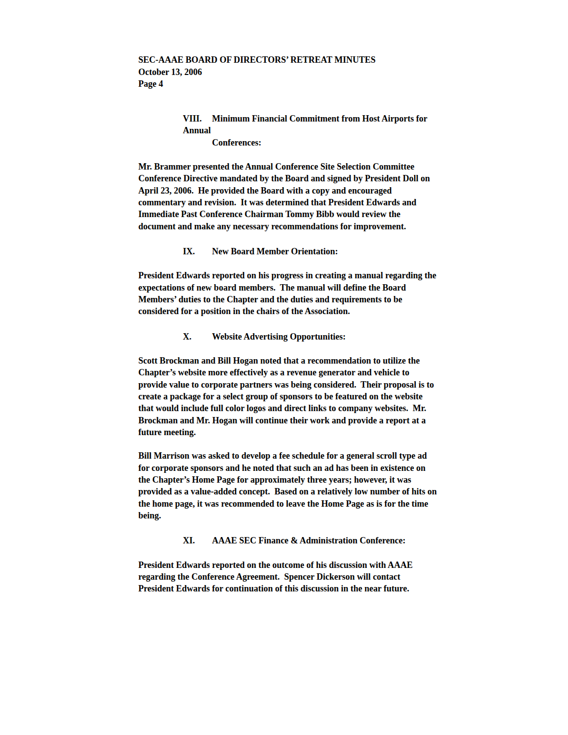SEC-AAAE BOARD OF DIRECTORS’ RETREAT MINUTES
October 13, 2006
Page 4
VIII. Minimum Financial Commitment from Host Airports for AnnualConferences:
Mr. Brammer presented the Annual Conference Site Selection Committee Conference Directive mandated by the Board and signed by President Doll on April 23, 2006. He provided the Board with a copy and encouraged commentary and revision. It was determined that President Edwards and Immediate Past Conference Chairman Tommy Bibb would review the document and make any necessary recommendations for improvement.
IX. New Board Member Orientation:
President Edwards reported on his progress in creating a manual regarding the expectations of new board members. The manual will define the Board Members’ duties to the Chapter and the duties and requirements to be considered for a position in the chairs of the Association.
X. Website Advertising Opportunities:
Scott Brockman and Bill Hogan noted that a recommendation to utilize the Chapter’s website more effectively as a revenue generator and vehicle to provide value to corporate partners was being considered. Their proposal is to create a package for a select group of sponsors to be featured on the website that would include full color logos and direct links to company websites. Mr. Brockman and Mr. Hogan will continue their work and provide a report at a future meeting.
Bill Marrison was asked to develop a fee schedule for a general scroll type ad for corporate sponsors and he noted that such an ad has been in existence on the Chapter’s Home Page for approximately three years; however, it was provided as a value-added concept. Based on a relatively low number of hits on the home page, it was recommended to leave the Home Page as is for the time being.
XI. AAAE SEC Finance & Administration Conference:
President Edwards reported on the outcome of his discussion with AAAE regarding the Conference Agreement. Spencer Dickerson will contact President Edwards for continuation of this discussion in the near future.